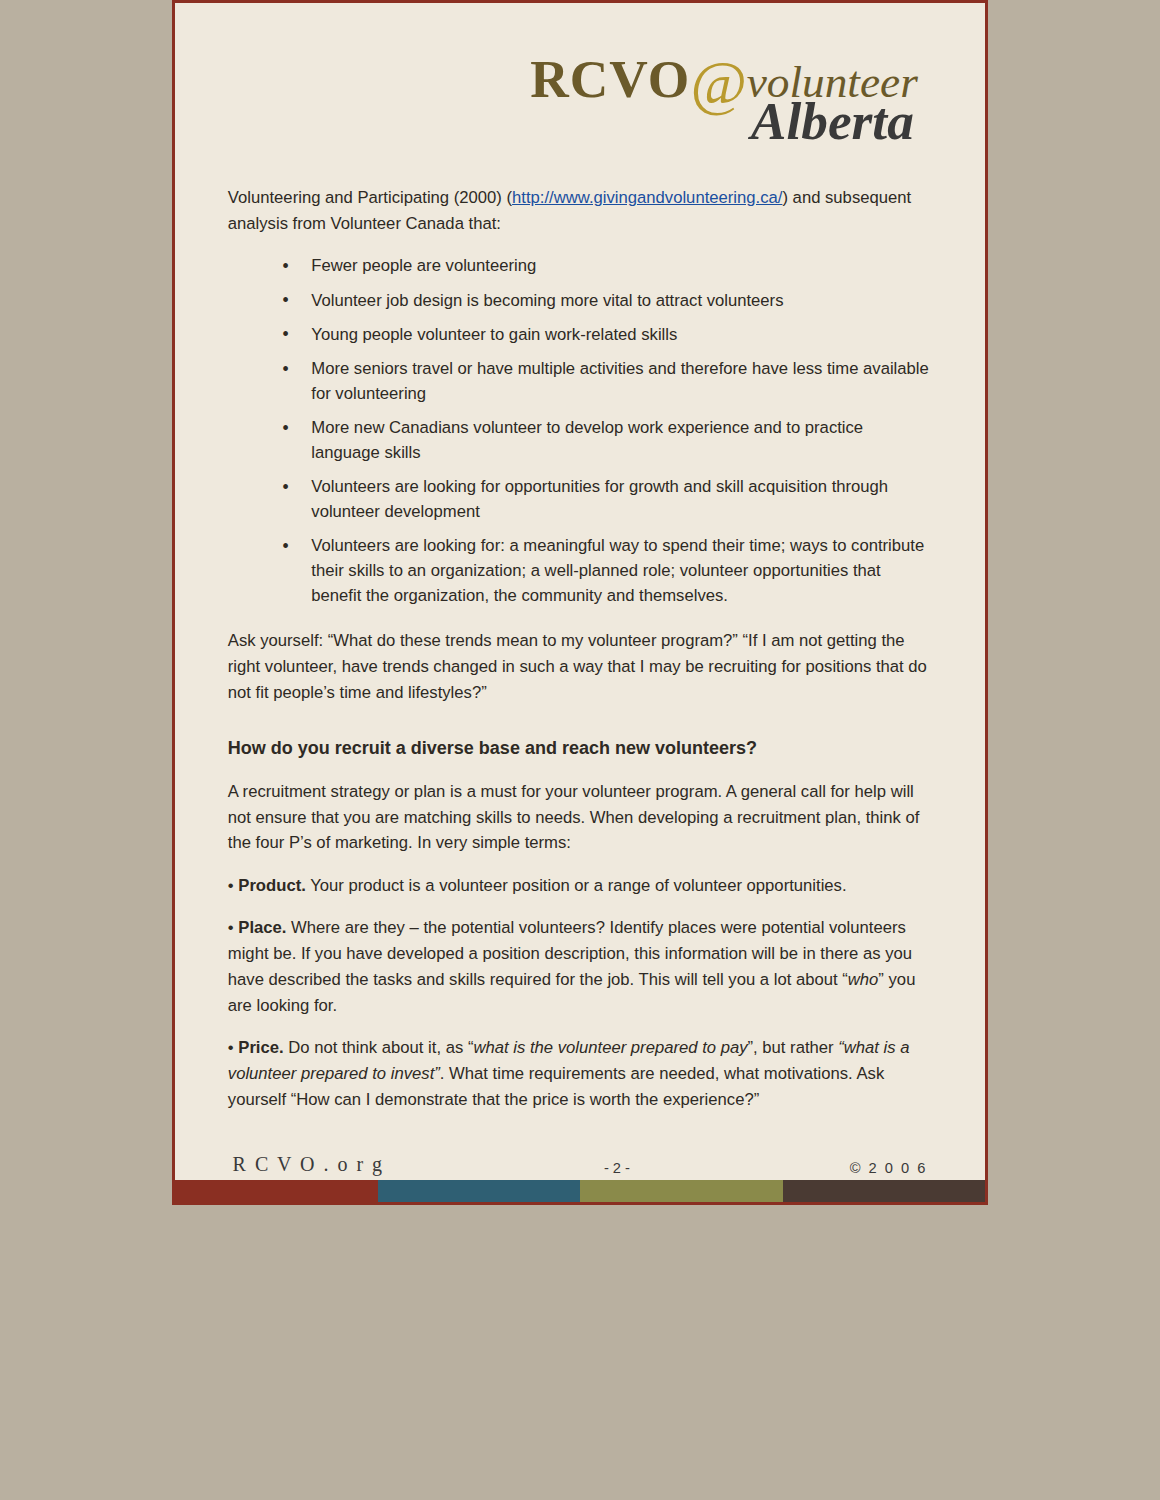RCVO@volunteer
Alberta
Volunteering and Participating (2000) (http://www.givingandvolunteering.ca/) and subsequent analysis from Volunteer Canada that:
Fewer people are volunteering
Volunteer job design is becoming more vital to attract volunteers
Young people volunteer to gain work-related skills
More seniors travel or have multiple activities and therefore have less time available for volunteering
More new Canadians volunteer to develop work experience and to practice language skills
Volunteers are looking for opportunities for growth and skill acquisition through volunteer development
Volunteers are looking for: a meaningful way to spend their time; ways to contribute their skills to an organization; a well-planned role; volunteer opportunities that benefit the organization, the community and themselves.
Ask yourself: “What do these trends mean to my volunteer program?” “If I am not getting the right volunteer, have trends changed in such a way that I may be recruiting for positions that do not fit people’s time and lifestyles?”
How do you recruit a diverse base and reach new volunteers?
A recruitment strategy or plan is a must for your volunteer program. A general call for help will not ensure that you are matching skills to needs. When developing a recruitment plan, think of the four P’s of marketing. In very simple terms:
• Product. Your product is a volunteer position or a range of volunteer opportunities.
• Place. Where are they – the potential volunteers? Identify places were potential volunteers might be. If you have developed a position description, this information will be in there as you have described the tasks and skills required for the job. This will tell you a lot about “who” you are looking for.
• Price. Do not think about it, as “what is the volunteer prepared to pay”, but rather “what is a volunteer prepared to invest”. What time requirements are needed, what motivations. Ask yourself “How can I demonstrate that the price is worth the experience?”
R C V O . o r g
- 2 -
© 2 0 0 6